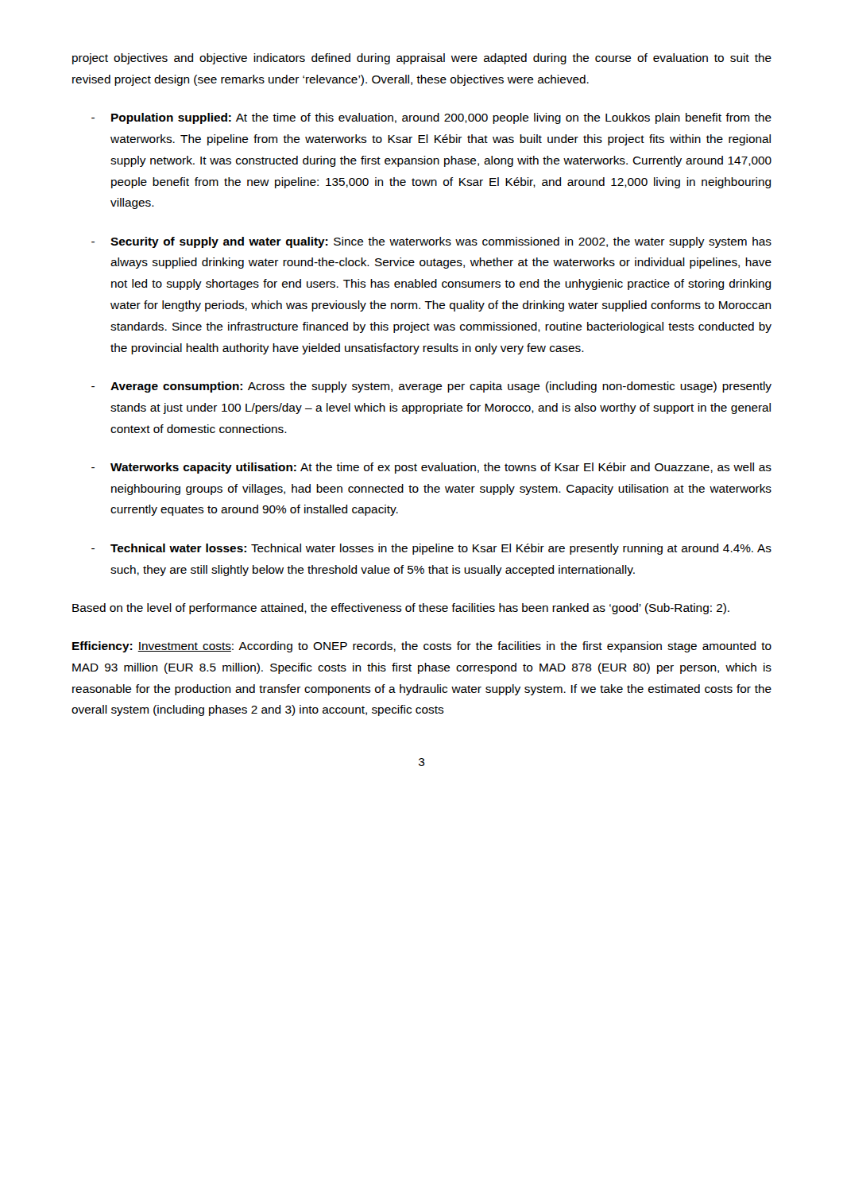project objectives and objective indicators defined during appraisal were adapted during the course of evaluation to suit the revised project design (see remarks under ‘relevance’). Overall, these objectives were achieved.
Population supplied: At the time of this evaluation, around 200,000 people living on the Loukkos plain benefit from the waterworks. The pipeline from the waterworks to Ksar El Kébir that was built under this project fits within the regional supply network. It was constructed during the first expansion phase, along with the waterworks. Currently around 147,000 people benefit from the new pipeline: 135,000 in the town of Ksar El Kébir, and around 12,000 living in neighbouring villages.
Security of supply and water quality: Since the waterworks was commissioned in 2002, the water supply system has always supplied drinking water round-the-clock. Service outages, whether at the waterworks or individual pipelines, have not led to supply shortages for end users. This has enabled consumers to end the unhygienic practice of storing drinking water for lengthy periods, which was previously the norm. The quality of the drinking water supplied conforms to Moroccan standards. Since the infrastructure financed by this project was commissioned, routine bacteriological tests conducted by the provincial health authority have yielded unsatisfactory results in only very few cases.
Average consumption: Across the supply system, average per capita usage (including non-domestic usage) presently stands at just under 100 L/pers/day – a level which is appropriate for Morocco, and is also worthy of support in the general context of domestic connections.
Waterworks capacity utilisation: At the time of ex post evaluation, the towns of Ksar El Kébir and Ouazzane, as well as neighbouring groups of villages, had been connected to the water supply system. Capacity utilisation at the waterworks currently equates to around 90% of installed capacity.
Technical water losses: Technical water losses in the pipeline to Ksar El Kébir are presently running at around 4.4%. As such, they are still slightly below the threshold value of 5% that is usually accepted internationally.
Based on the level of performance attained, the effectiveness of these facilities has been ranked as ‘good’ (Sub-Rating: 2).
Efficiency: Investment costs: According to ONEP records, the costs for the facilities in the first expansion stage amounted to MAD 93 million (EUR 8.5 million). Specific costs in this first phase correspond to MAD 878 (EUR 80) per person, which is reasonable for the production and transfer components of a hydraulic water supply system. If we take the estimated costs for the overall system (including phases 2 and 3) into account, specific costs
3